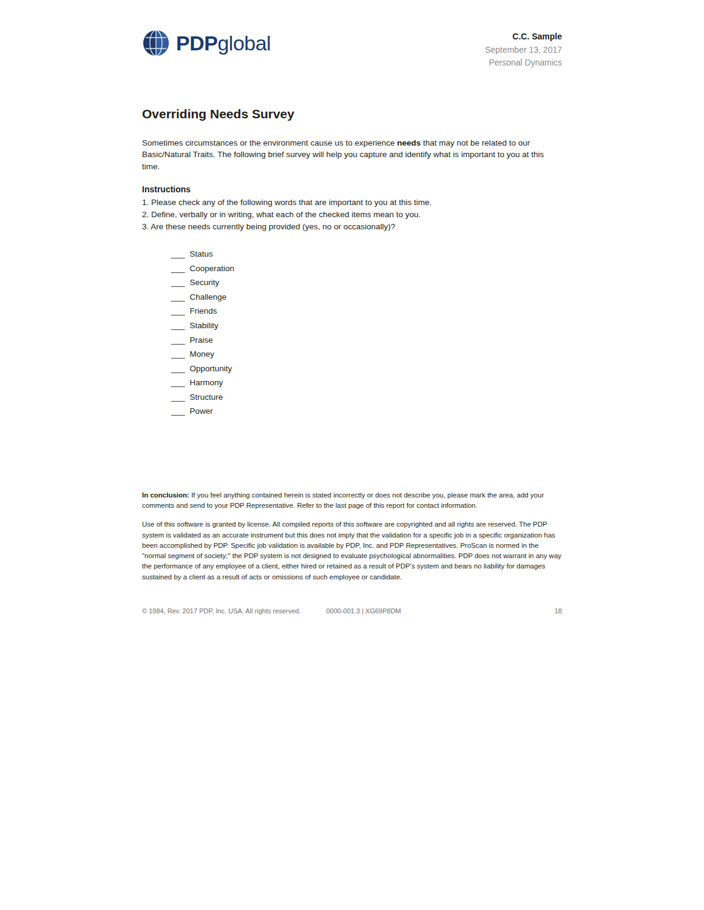PDP global
C.C. Sample
September 13, 2017
Personal Dynamics
Overriding Needs Survey
Sometimes circumstances or the environment cause us to experience needs that may not be related to our Basic/Natural Traits. The following brief survey will help you capture and identify what is important to you at this time.
Instructions
Please check any of the following words that are important to you at this time.
Define, verbally or in writing, what each of the checked items mean to you.
Are these needs currently being provided (yes, no or occasionally)?
___Status
___Cooperation
___Security
___Challenge
___Friends
___Stability
___Praise
___Money
___Opportunity
___Harmony
___Structure
___Power
In conclusion: If you feel anything contained herein is stated incorrectly or does not describe you, please mark the area, add your comments and send to your PDP Representative. Refer to the last page of this report for contact information.
Use of this software is granted by license. All compiled reports of this software are copyrighted and all rights are reserved. The PDP system is validated as an accurate instrument but this does not imply that the validation for a specific job in a specific organization has been accomplished by PDP. Specific job validation is available by PDP, Inc. and PDP Representatives. ProScan is normed in the "normal segment of society;" the PDP system is not designed to evaluate psychological abnormalities. PDP does not warrant in any way the performance of any employee of a client, either hired or retained as a result of PDP's system and bears no liability for damages sustained by a client as a result of acts or omissions of such employee or candidate.
© 1984, Rev. 2017 PDP, Inc. USA. All rights reserved. 0000-001.3 | XG69P8DM 18